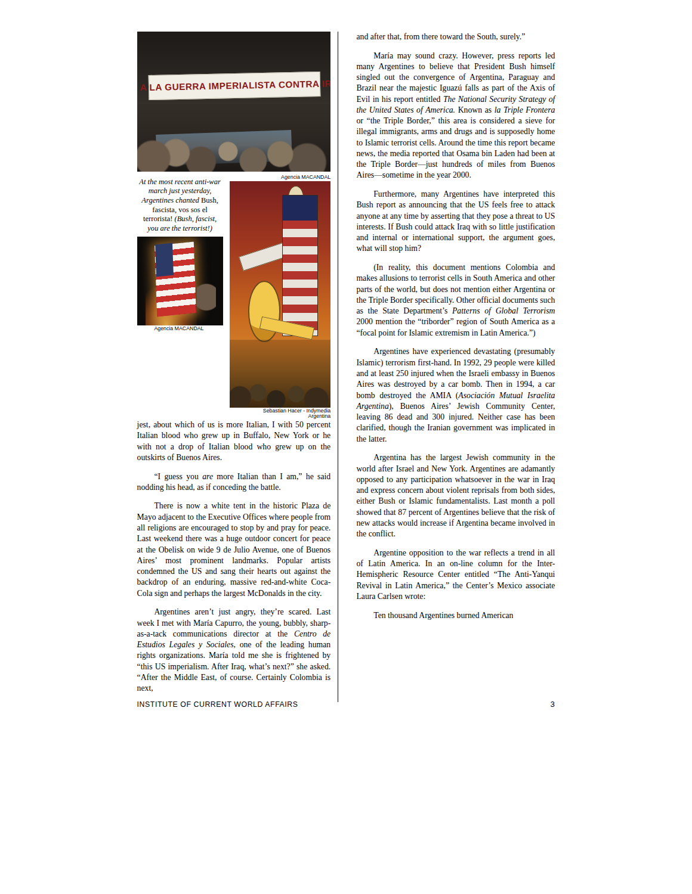NO A LA GUERRA IMPERIALISTA CONTRA IRAK
At the most recent anti-war march just yesterday, Argentines chanted Bush, fascista, vos sos el terrorista! (Bush, fascist, you are the terrorist!)
Agencia MACANDAL
Agencia MACANDAL
Sebastian Hacer - Indymedia Argentina
jest, about which of us is more Italian, I with 50 percent Italian blood who grew up in Buffalo, New York or he with not a drop of Italian blood who grew up on the outskirts of Buenos Aires.
“I guess you are more Italian than I am,” he said nodding his head, as if conceding the battle.
There is now a white tent in the historic Plaza de Mayo adjacent to the Executive Offices where people from all religions are encouraged to stop by and pray for peace. Last weekend there was a huge outdoor concert for peace at the Obelisk on wide 9 de Julio Avenue, one of Buenos Aires’ most prominent landmarks. Popular artists condemned the US and sang their hearts out against the backdrop of an enduring, massive red-and-white Coca-Cola sign and perhaps the largest McDonalds in the city.
Argentines aren’t just angry, they’re scared. Last week I met with María Capurro, the young, bubbly, sharp-as-a-tack communications director at the Centro de Estudios Legales y Sociales, one of the leading human rights organizations. María told me she is frightened by “this US imperialism. After Iraq, what’s next?” she asked. “After the Middle East, of course. Certainly Colombia is next,
and after that, from there toward the South, surely.”
María may sound crazy. However, press reports led many Argentines to believe that President Bush himself singled out the convergence of Argentina, Paraguay and Brazil near the majestic Iguazú falls as part of the Axis of Evil in his report entitled The National Security Strategy of the United States of America. Known as la Triple Frontera or “the Triple Border,” this area is considered a sieve for illegal immigrants, arms and drugs and is supposedly home to Islamic terrorist cells. Around the time this report became news, the media reported that Osama bin Laden had been at the Triple Border—just hundreds of miles from Buenos Aires—sometime in the year 2000.
Furthermore, many Argentines have interpreted this Bush report as announcing that the US feels free to attack anyone at any time by asserting that they pose a threat to US interests. If Bush could attack Iraq with so little justification and internal or international support, the argument goes, what will stop him?
(In reality, this document mentions Colombia and makes allusions to terrorist cells in South America and other parts of the world, but does not mention either Argentina or the Triple Border specifically. Other official documents such as the State Department’s Patterns of Global Terrorism 2000 mention the “triborder” region of South America as a “focal point for Islamic extremism in Latin America.”)
Argentines have experienced devastating (presumably Islamic) terrorism first-hand. In 1992, 29 people were killed and at least 250 injured when the Israeli embassy in Buenos Aires was destroyed by a car bomb. Then in 1994, a car bomb destroyed the AMIA (Asociación Mutual Israelita Argentina), Buenos Aires’ Jewish Community Center, leaving 86 dead and 300 injured. Neither case has been clarified, though the Iranian government was implicated in the latter.
Argentina has the largest Jewish community in the world after Israel and New York. Argentines are adamantly opposed to any participation whatsoever in the war in Iraq and express concern about violent reprisals from both sides, either Bush or Islamic fundamentalists. Last month a poll showed that 87 percent of Argentines believe that the risk of new attacks would increase if Argentina became involved in the conflict.
Argentine opposition to the war reflects a trend in all of Latin America. In an on-line column for the Inter-Hemispheric Resource Center entitled “The Anti-Yanqui Revival in Latin America,” the Center’s Mexico associate Laura Carlsen wrote:
Ten thousand Argentines burned American
INSTITUTE OF CURRENT WORLD AFFAIRS
3